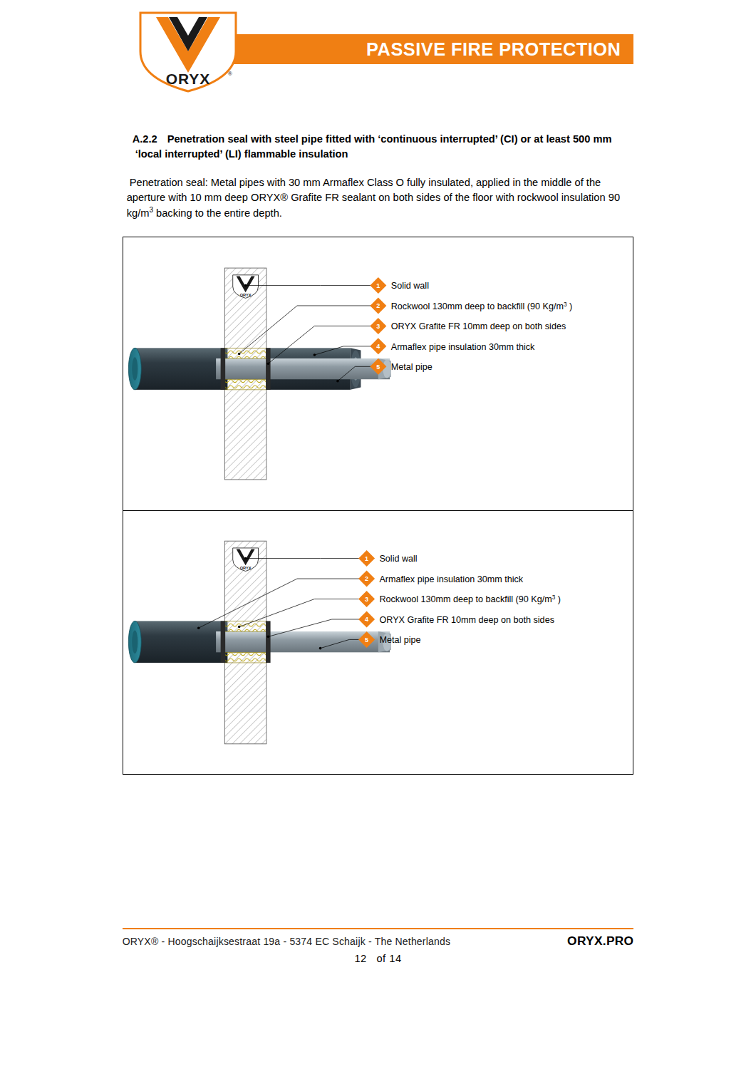PASSIVE FIRE PROTECTION
ORYX ®
A.2.2 Penetration seal with steel pipe fitted with ‘continuous interrupted’ (CI) or at least 500 mm ‘local interrupted’ (LI) flammable insulation
Penetration seal: Metal pipes with 30 mm Armaflex Class O fully insulated, applied in the middle of the aperture with 10 mm deep ORYX® Grafite FR sealant on both sides of the floor with rockwool insulation 90 kg/m3 backing to the entire depth.
ORYX 1 2 3 4 5 Solid wall Rockwool 130mm deep to backfill (90 Kg/m3 ) ORYX Grafite FR 10mm deep on both sides Armaflex pipe insulation 30mm thick Metal pipe
ORYX 1 2 3 4 5 Solid wall Armaflex pipe insulation 30mm thick Rockwool 130mm deep to backfill (90 Kg/m3 ) ORYX Grafite FR 10mm deep on both sides Metal pipe
12 of 14
ORYX® - Hoogschaijksestraat 19a - 5374 EC Schaijk - The Netherlands
ORYX.PRO